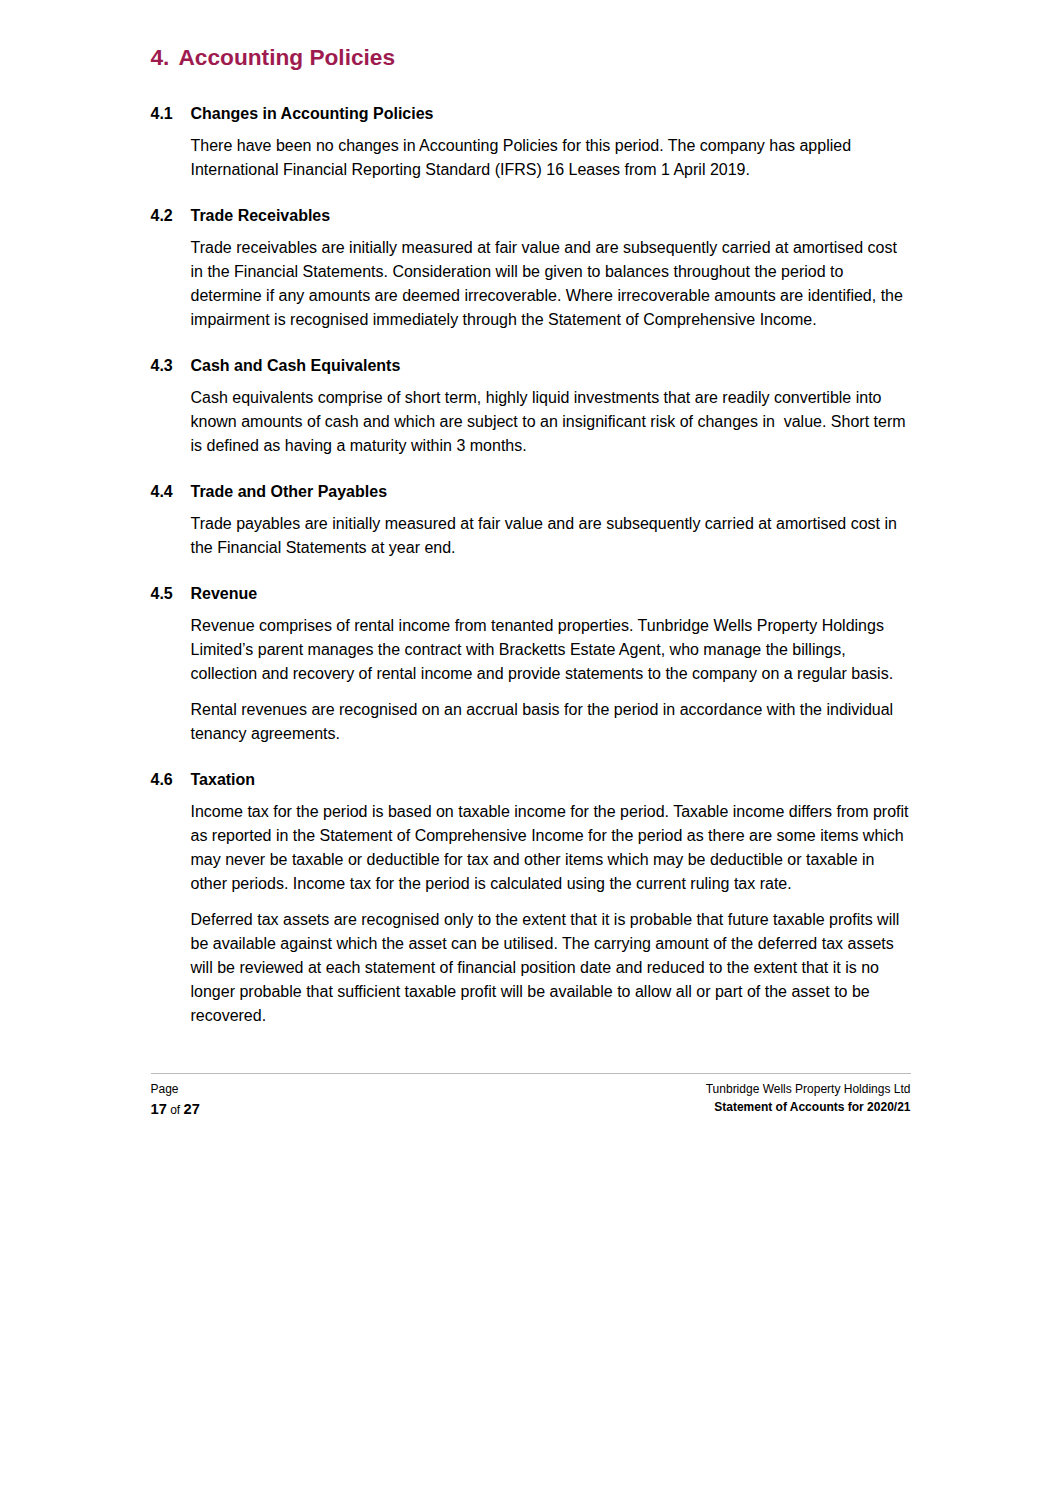4. Accounting Policies
4.1 Changes in Accounting Policies
There have been no changes in Accounting Policies for this period. The company has applied International Financial Reporting Standard (IFRS) 16 Leases from 1 April 2019.
4.2 Trade Receivables
Trade receivables are initially measured at fair value and are subsequently carried at amortised cost in the Financial Statements. Consideration will be given to balances throughout the period to determine if any amounts are deemed irrecoverable. Where irrecoverable amounts are identified, the impairment is recognised immediately through the Statement of Comprehensive Income.
4.3 Cash and Cash Equivalents
Cash equivalents comprise of short term, highly liquid investments that are readily convertible into known amounts of cash and which are subject to an insignificant risk of changes in value. Short term is defined as having a maturity within 3 months.
4.4 Trade and Other Payables
Trade payables are initially measured at fair value and are subsequently carried at amortised cost in the Financial Statements at year end.
4.5 Revenue
Revenue comprises of rental income from tenanted properties. Tunbridge Wells Property Holdings Limited’s parent manages the contract with Bracketts Estate Agent, who manage the billings, collection and recovery of rental income and provide statements to the company on a regular basis.
Rental revenues are recognised on an accrual basis for the period in accordance with the individual tenancy agreements.
4.6 Taxation
Income tax for the period is based on taxable income for the period. Taxable income differs from profit as reported in the Statement of Comprehensive Income for the period as there are some items which may never be taxable or deductible for tax and other items which may be deductible or taxable in other periods. Income tax for the period is calculated using the current ruling tax rate.
Deferred tax assets are recognised only to the extent that it is probable that future taxable profits will be available against which the asset can be utilised. The carrying amount of the deferred tax assets will be reviewed at each statement of financial position date and reduced to the extent that it is no longer probable that sufficient taxable profit will be available to allow all or part of the asset to be recovered.
Page
17 of 27
Tunbridge Wells Property Holdings Ltd
Statement of Accounts for 2020/21